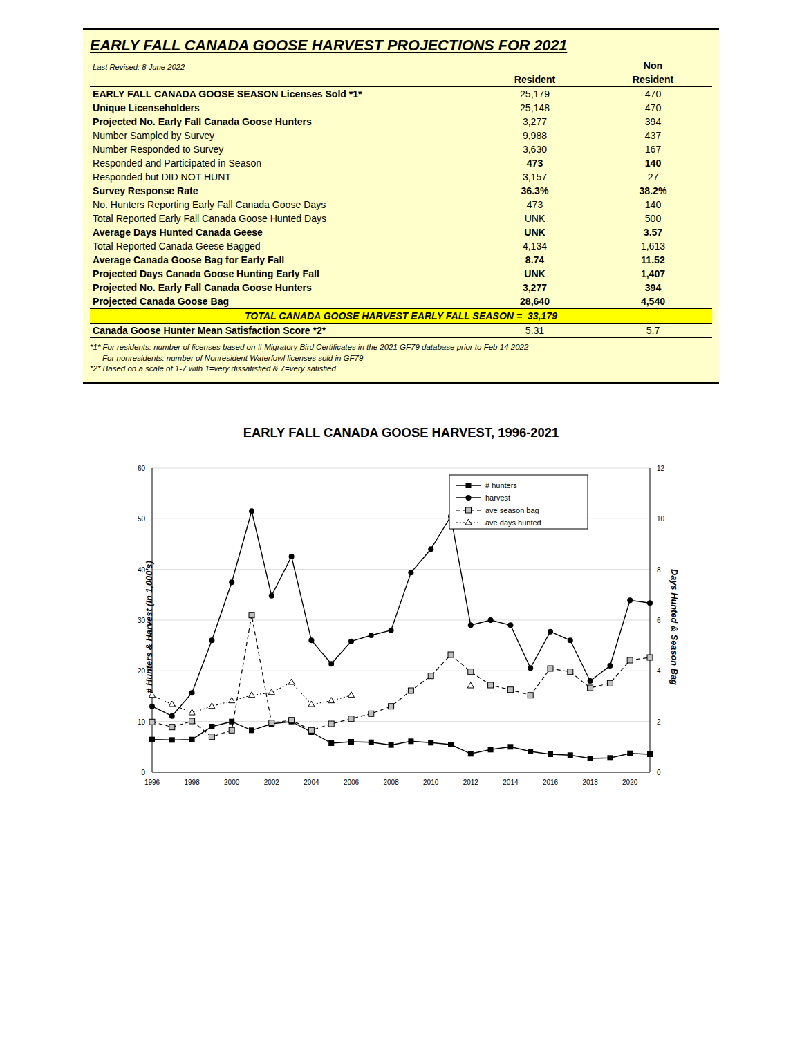EARLY FALL CANADA GOOSE HARVEST PROJECTIONS FOR 2021
| Last Revised: 8 June 2022 | | Non |
| | Resident | Resident |
| EARLY FALL CANADA GOOSE SEASON Licenses Sold *1* | 25,179 | 470 |
| Unique Licenseholders | 25,148 | 470 |
| Projected No. Early Fall Canada Goose Hunters | 3,277 | 394 |
| Number Sampled by Survey | 9,988 | 437 |
| Number Responded to Survey | 3,630 | 167 |
| Responded and Participated in Season | 473 | 140 |
| Responded but DID NOT HUNT | 3,157 | 27 |
| Survey Response Rate | 36.3% | 38.2% |
| No. Hunters Reporting Early Fall Canada Goose Days | 473 | 140 |
| Total Reported Early Fall Canada Goose Hunted Days | UNK | 500 |
| Average Days Hunted Canada Geese | UNK | 3.57 |
| Total Reported Canada Geese Bagged | 4,134 | 1,613 |
| Average Canada Goose Bag for Early Fall | 8.74 | 11.52 |
| Projected Days Canada Goose Hunting Early Fall | UNK | 1,407 |
| Projected No. Early Fall Canada Goose Hunters | 3,277 | 394 |
| Projected Canada Goose Bag | 28,640 | 4,540 |
| TOTAL CANADA GOOSE HARVEST EARLY FALL SEASON = 33,179 |
| Canada Goose Hunter Mean Satisfaction Score *2* | 5.31 | 5.7 |
*1* For residents: number of licenses based on # Migratory Bird Certificates in the 2021 GF79 database prior to Feb 14 2022
For nonresidents: number of Nonresident Waterfowl licenses sold in GF79
*2* Based on a scale of 1-7 with 1=very dissatisfied & 7=very satisfied
EARLY FALL CANADA GOOSE HARVEST, 1996-2021
# Hunters & Harvest (in 1,000's) Days Hunted & Season Bag 0 10 20 30 40 50 60 0 2 4 6 8 10 12 1996 1998 2000 2002 2004 2006 2008 2010 2012 2014 2016 2018 2020 # hunters harvest ave season bag ave days hunted